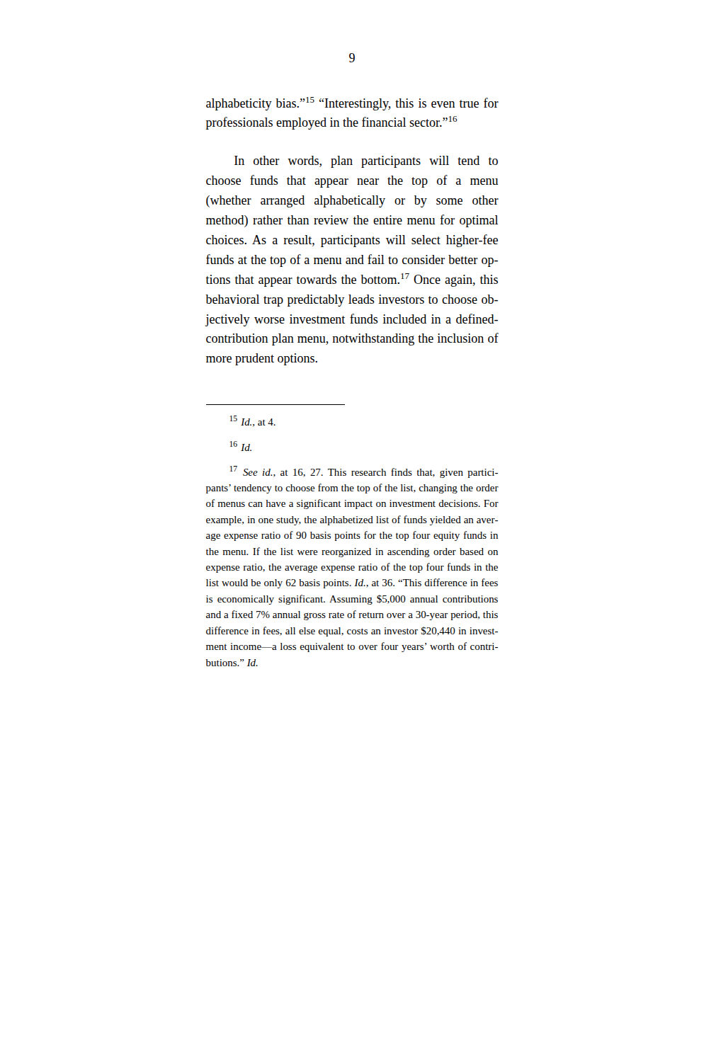9
alphabeticity bias.”15 “Interestingly, this is even true for professionals employed in the financial sector.”16
In other words, plan participants will tend to choose funds that appear near the top of a menu (whether arranged alphabetically or by some other method) rather than review the entire menu for optimal choices. As a result, participants will select higher-fee funds at the top of a menu and fail to consider better options that appear towards the bottom.17 Once again, this behavioral trap predictably leads investors to choose objectively worse investment funds included in a defined-contribution plan menu, notwithstanding the inclusion of more prudent options.
15 Id., at 4.
16 Id.
17 See id., at 16, 27. This research finds that, given participants’ tendency to choose from the top of the list, changing the order of menus can have a significant impact on investment decisions. For example, in one study, the alphabetized list of funds yielded an average expense ratio of 90 basis points for the top four equity funds in the menu. If the list were reorganized in ascending order based on expense ratio, the average expense ratio of the top four funds in the list would be only 62 basis points. Id., at 36. “This difference in fees is economically significant. Assuming $5,000 annual contributions and a fixed 7% annual gross rate of return over a 30-year period, this difference in fees, all else equal, costs an investor $20,440 in investment income—a loss equivalent to over four years’ worth of contributions.” Id.